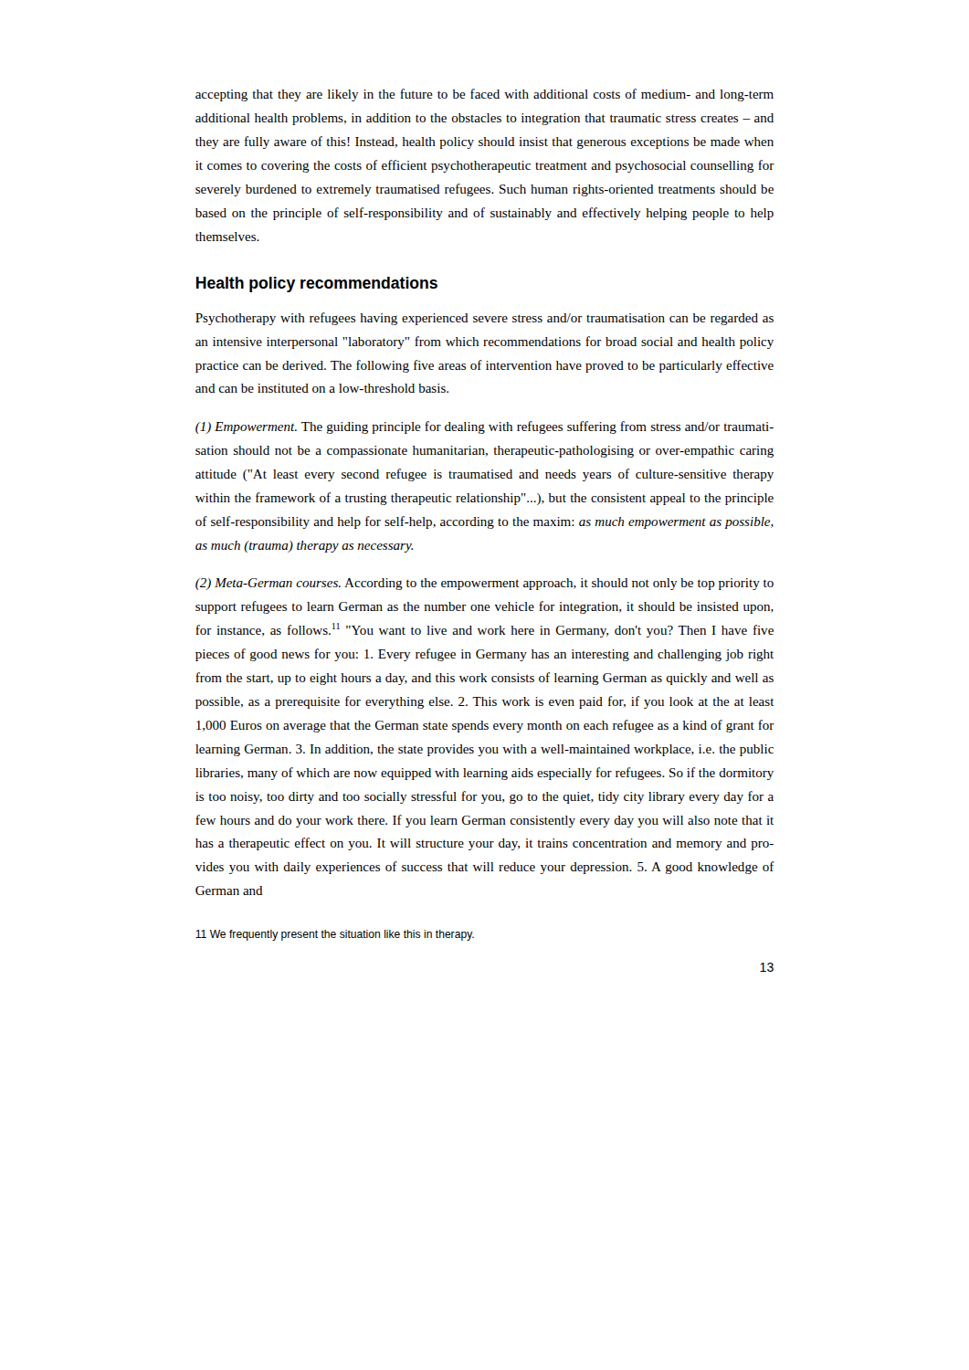accepting that they are likely in the future to be faced with additional costs of medium- and long-term additional health problems, in addition to the obstacles to integration that traumatic stress creates – and they are fully aware of this! Instead, health policy should insist that generous exceptions be made when it comes to covering the costs of efficient psychotherapeutic treatment and psychosocial counselling for severely burdened to extremely traumatised refugees. Such human rights-oriented treatments should be based on the principle of self-responsibility and of sustainably and effectively helping people to help themselves.
Health policy recommendations
Psychotherapy with refugees having experienced severe stress and/or traumatisation can be regarded as an intensive interpersonal "laboratory" from which recommendations for broad social and health policy practice can be derived. The following five areas of intervention have proved to be particularly effective and can be instituted on a low-threshold basis.
(1) Empowerment. The guiding principle for dealing with refugees suffering from stress and/or traumatisation should not be a compassionate humanitarian, therapeutic-pathologising or over-empathic caring attitude ("At least every second refugee is traumatised and needs years of culture-sensitive therapy within the framework of a trusting therapeutic relationship"...), but the consistent appeal to the principle of self-responsibility and help for self-help, according to the maxim: as much empowerment as possible, as much (trauma) therapy as necessary.
(2) Meta-German courses. According to the empowerment approach, it should not only be top priority to support refugees to learn German as the number one vehicle for integration, it should be insisted upon, for instance, as follows.11 "You want to live and work here in Germany, don't you? Then I have five pieces of good news for you: 1. Every refugee in Germany has an interesting and challenging job right from the start, up to eight hours a day, and this work consists of learning German as quickly and well as possible, as a prerequisite for everything else. 2. This work is even paid for, if you look at the at least 1,000 Euros on average that the German state spends every month on each refugee as a kind of grant for learning German. 3. In addition, the state provides you with a well-maintained workplace, i.e. the public libraries, many of which are now equipped with learning aids especially for refugees. So if the dormitory is too noisy, too dirty and too socially stressful for you, go to the quiet, tidy city library every day for a few hours and do your work there. If you learn German consistently every day you will also note that it has a therapeutic effect on you. It will structure your day, it trains concentration and memory and provides you with daily experiences of success that will reduce your depression. 5. A good knowledge of German and
11 We frequently present the situation like this in therapy.
13